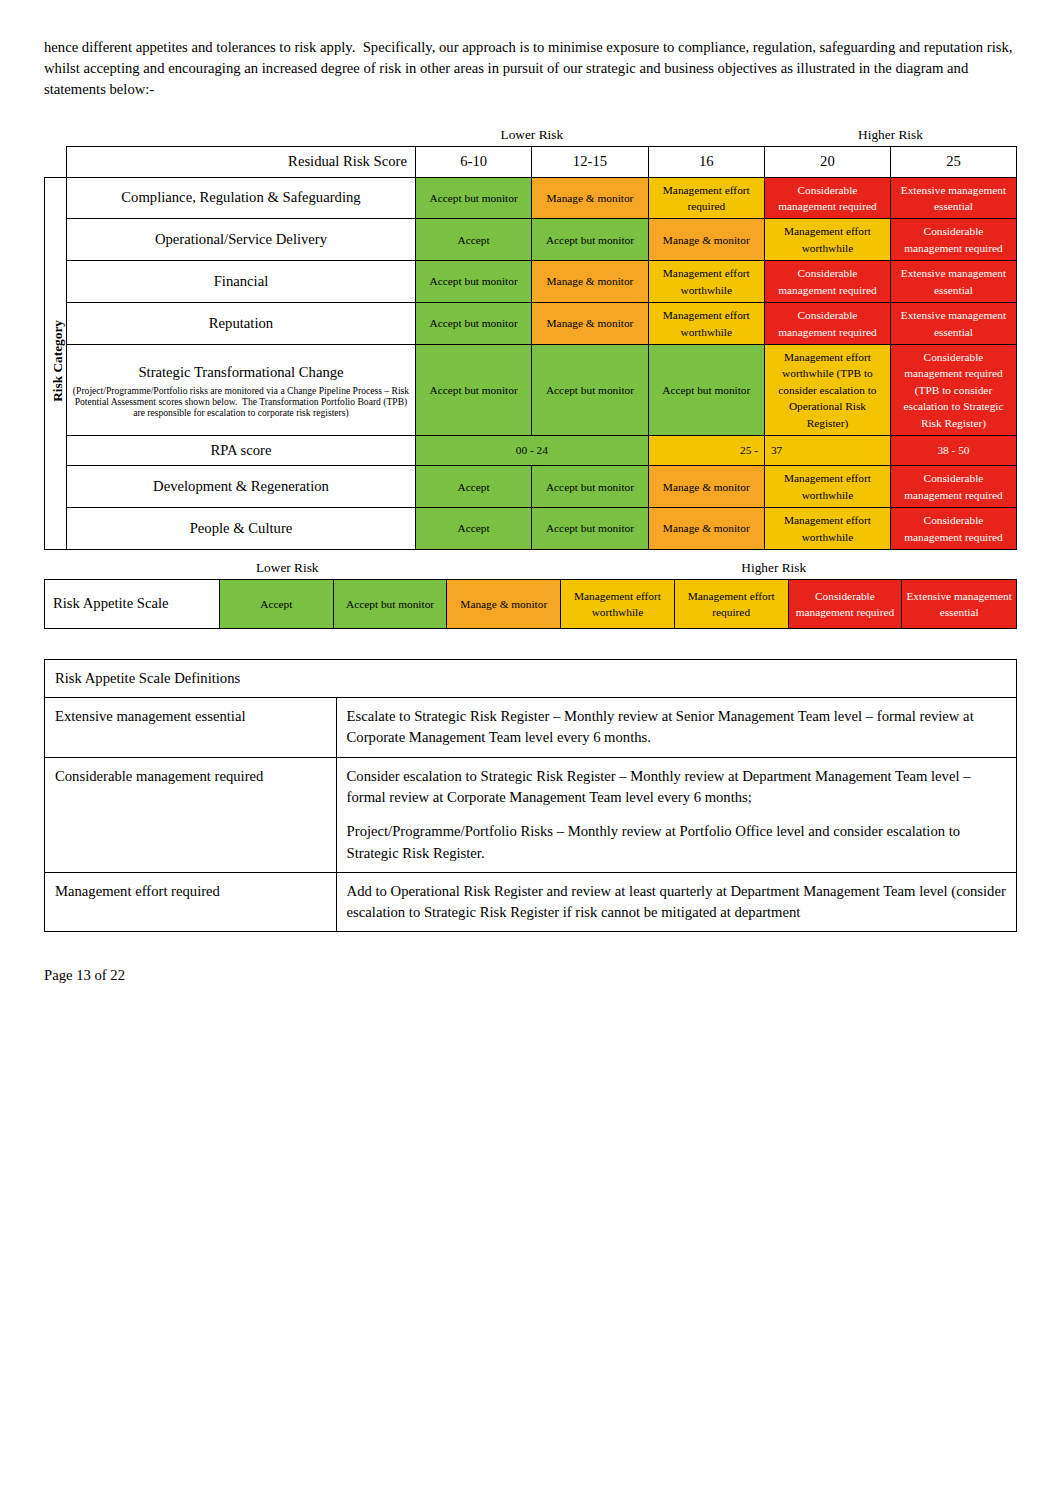hence different appetites and tolerances to risk apply. Specifically, our approach is to minimise exposure to compliance, regulation, safeguarding and reputation risk, whilst accepting and encouraging an increased degree of risk in other areas in pursuit of our strategic and business objectives as illustrated in the diagram and statements below:-
| | | Lower Risk | | Higher Risk |
| | Residual Risk Score | 6-10 | 12-15 | 16 | 20 | 25 |
| Risk Category | Compliance, Regulation & Safeguarding | Accept but monitor | Manage & monitor | Management effort required | Considerable management required | Extensive management essential |
| Operational/Service Delivery | Accept | Accept but monitor | Manage & monitor | Management effort worthwhile | Considerable management required |
| Financial | Accept but monitor | Manage & monitor | Management effort worthwhile | Considerable management required | Extensive management essential |
| Reputation | Accept but monitor | Manage & monitor | Management effort worthwhile | Considerable management required | Extensive management essential |
| Strategic Transformational Change (Project/Programme/Portfolio risks are monitored via a Change Pipeline Process – Risk Potential Assessment scores shown below. The Transformation Portfolio Board (TPB) are responsible for escalation to corporate risk registers) | Accept but monitor | Accept but monitor | Accept but monitor | Management effort worthwhile (TPB to consider escalation to Operational Risk Register) | Considerable management required (TPB to consider escalation to Strategic Risk Register) |
| RPA score | 00 - 24 | 25 - | 37 | 38 - 50 |
| Development & Regeneration | Accept | Accept but monitor | Manage & monitor | Management effort worthwhile | Considerable management required |
| People & Culture | Accept | Accept but monitor | Manage & monitor | Management effort worthwhile | Considerable management required |
Lower Risk
Higher Risk
| Risk Appetite Scale | Accept | Accept but monitor | Manage & monitor | Management effort worthwhile | Management effort required | Considerable management required | Extensive management essential |
| Risk Appetite Scale Definitions |
| Extensive management essential | Escalate to Strategic Risk Register – Monthly review at Senior Management Team level – formal review at Corporate Management Team level every 6 months. |
| Considerable management required | Consider escalation to Strategic Risk Register – Monthly review at Department Management Team level – formal review at Corporate Management Team level every 6 months; Project/Programme/Portfolio Risks – Monthly review at Portfolio Office level and consider escalation to Strategic Risk Register. |
| Management effort required | Add to Operational Risk Register and review at least quarterly at Department Management Team level (consider escalation to Strategic Risk Register if risk cannot be mitigated at department |
Page 13 of 22